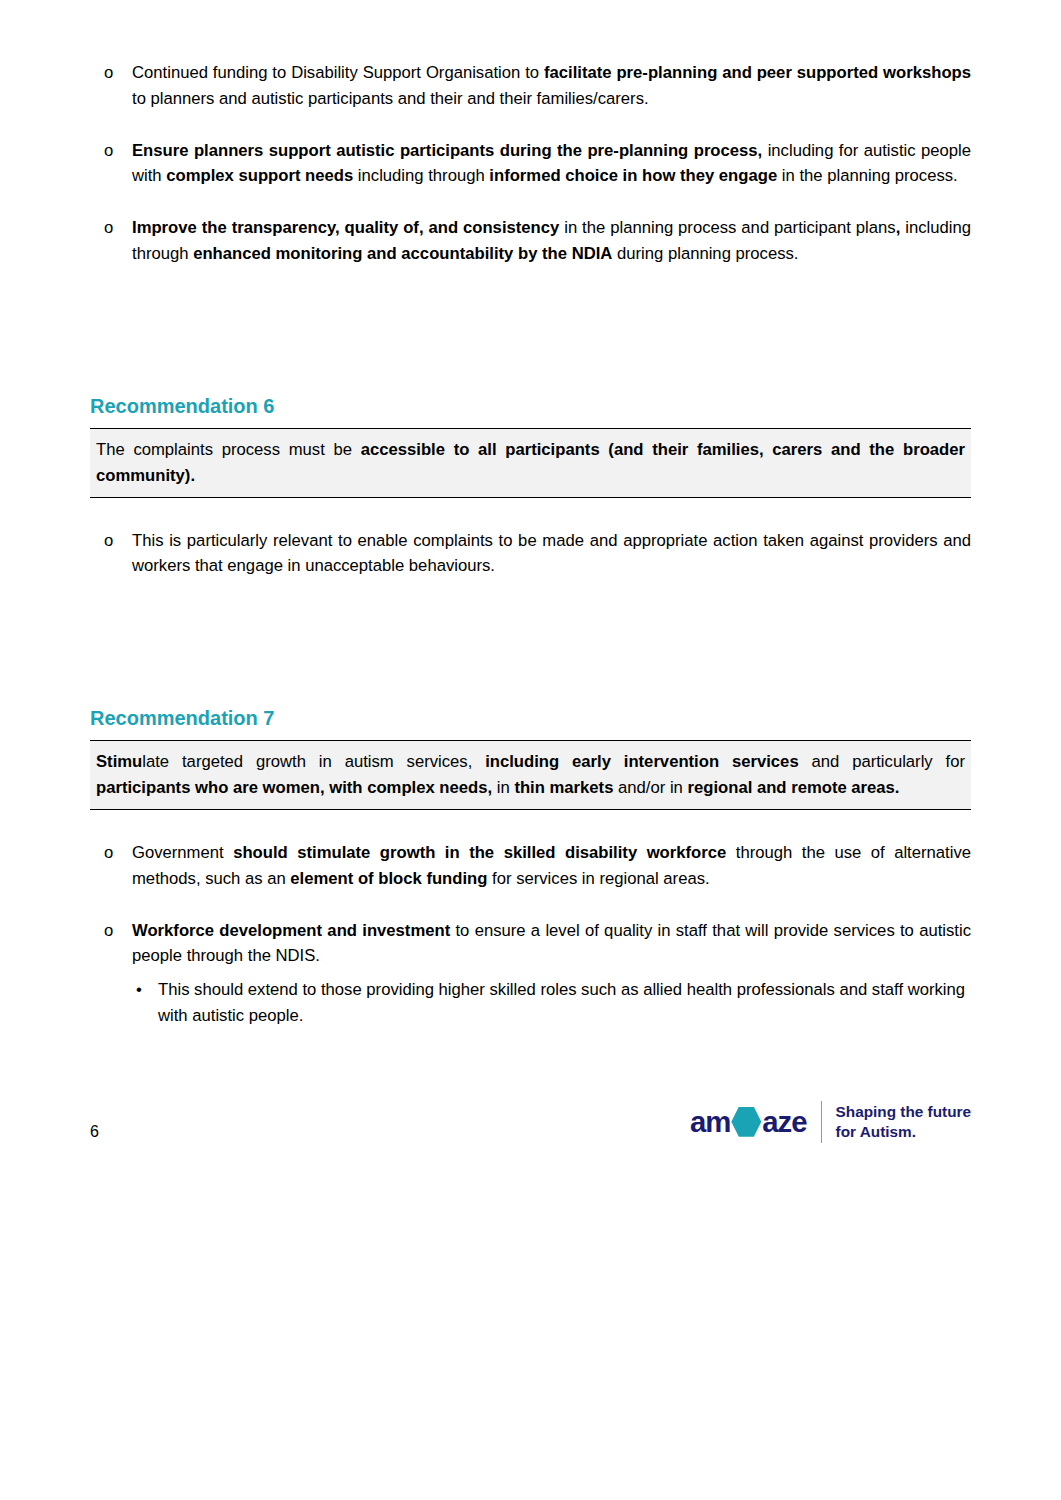Continued funding to Disability Support Organisation to facilitate pre-planning and peer supported workshops to planners and autistic participants and their and their families/carers.
Ensure planners support autistic participants during the pre-planning process, including for autistic people with complex support needs including through informed choice in how they engage in the planning process.
Improve the transparency, quality of, and consistency in the planning process and participant plans, including through enhanced monitoring and accountability by the NDIA during planning process.
Recommendation 6
The complaints process must be accessible to all participants (and their families, carers and the broader community).
This is particularly relevant to enable complaints to be made and appropriate action taken against providers and workers that engage in unacceptable behaviours.
Recommendation 7
Stimulate targeted growth in autism services, including early intervention services and particularly for participants who are women, with complex needs, in thin markets and/or in regional and remote areas.
Government should stimulate growth in the skilled disability workforce through the use of alternative methods, such as an element of block funding for services in regional areas.
Workforce development and investment to ensure a level of quality in staff that will provide services to autistic people through the NDIS.
This should extend to those providing higher skilled roles such as allied health professionals and staff working with autistic people.
6
am aze
Shaping the future
for Autism.